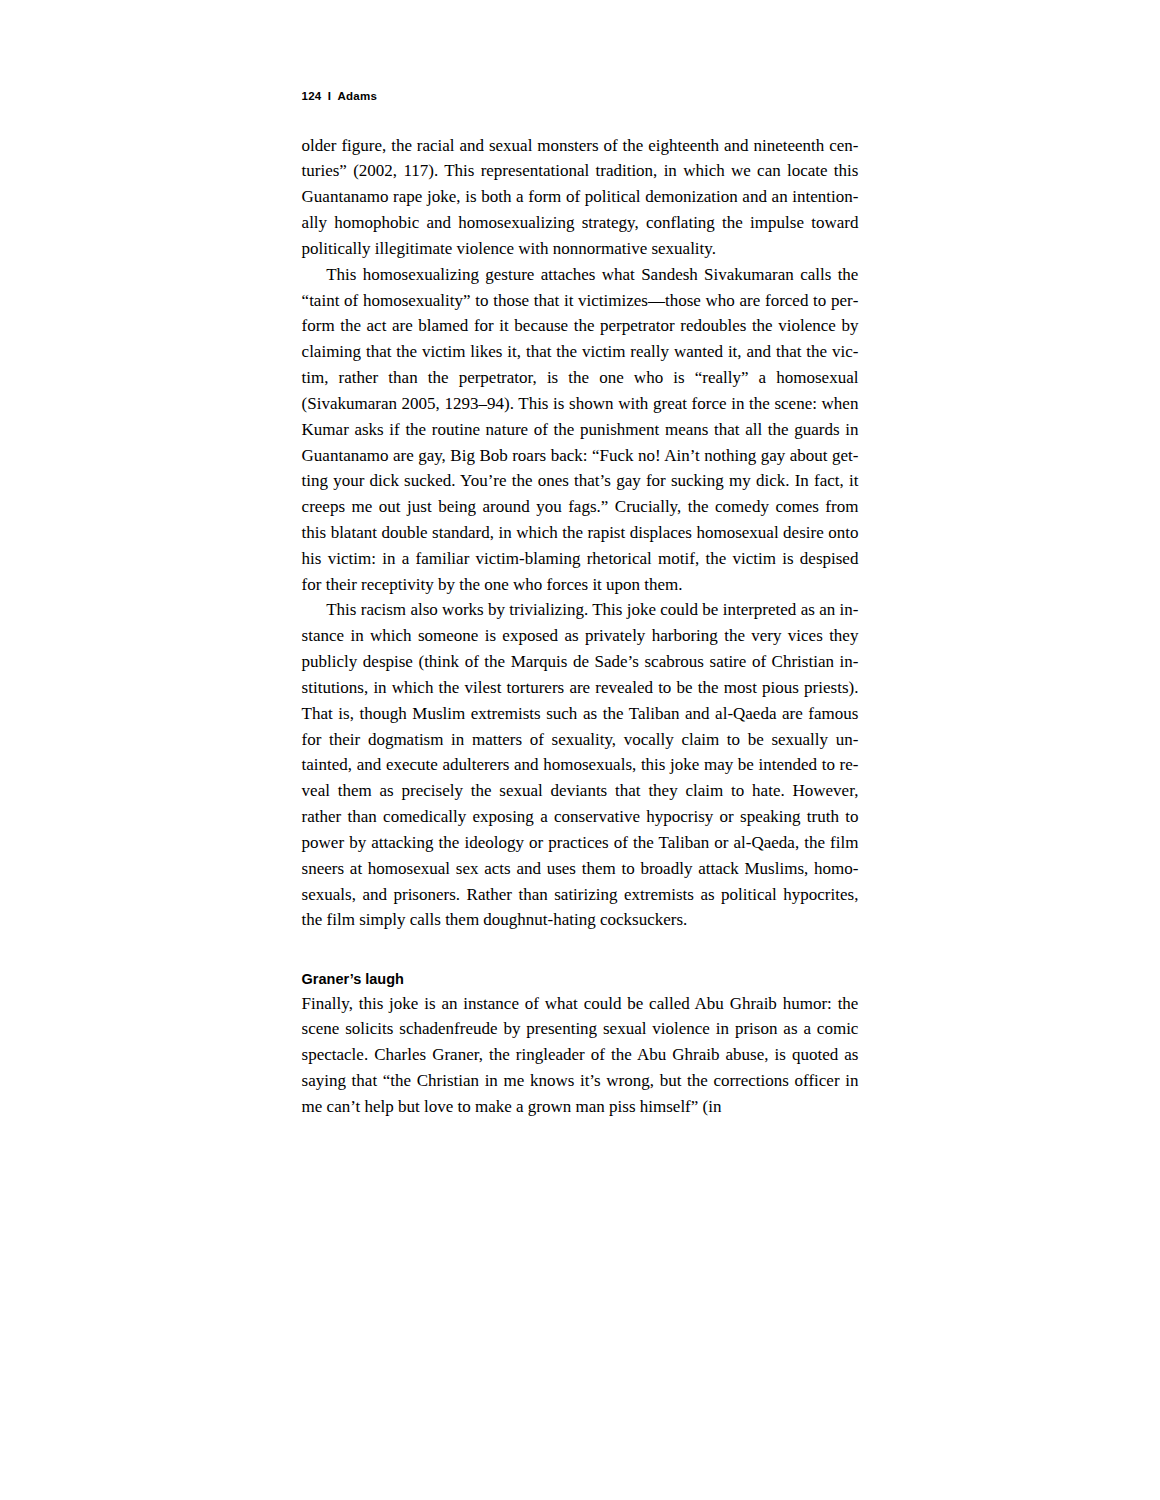124IAdams
older figure, the racial and sexual monsters of the eighteenth and nineteenth centuries” (2002, 117). This representational tradition, in which we can locate this Guantanamo rape joke, is both a form of political demonization and an intentionally homophobic and homosexualizing strategy, conflating the impulse toward politically illegitimate violence with nonnormative sexuality.
This homosexualizing gesture attaches what Sandesh Sivakumaran calls the “taint of homosexuality” to those that it victimizes—those who are forced to perform the act are blamed for it because the perpetrator redoubles the violence by claiming that the victim likes it, that the victim really wanted it, and that the victim, rather than the perpetrator, is the one who is “really” a homosexual (Sivakumaran 2005, 1293–94). This is shown with great force in the scene: when Kumar asks if the routine nature of the punishment means that all the guards in Guantanamo are gay, Big Bob roars back: “Fuck no! Ain’t nothing gay about getting your dick sucked. You’re the ones that’s gay for sucking my dick. In fact, it creeps me out just being around you fags.” Crucially, the comedy comes from this blatant double standard, in which the rapist displaces homosexual desire onto his victim: in a familiar victim-blaming rhetorical motif, the victim is despised for their receptivity by the one who forces it upon them.
This racism also works by trivializing. This joke could be interpreted as an instance in which someone is exposed as privately harboring the very vices they publicly despise (think of the Marquis de Sade’s scabrous satire of Christian institutions, in which the vilest torturers are revealed to be the most pious priests). That is, though Muslim extremists such as the Taliban and al-Qaeda are famous for their dogmatism in matters of sexuality, vocally claim to be sexually untainted, and execute adulterers and homosexuals, this joke may be intended to reveal them as precisely the sexual deviants that they claim to hate. However, rather than comedically exposing a conservative hypocrisy or speaking truth to power by attacking the ideology or practices of the Taliban or al-Qaeda, the film sneers at homosexual sex acts and uses them to broadly attack Muslims, homosexuals, and prisoners. Rather than satirizing extremists as political hypocrites, the film simply calls them doughnut-hating cocksuckers.
Graner’s laugh
Finally, this joke is an instance of what could be called Abu Ghraib humor: the scene solicits schadenfreude by presenting sexual violence in prison as a comic spectacle. Charles Graner, the ringleader of the Abu Ghraib abuse, is quoted as saying that “the Christian in me knows it’s wrong, but the corrections officer in me can’t help but love to make a grown man piss himself” (in